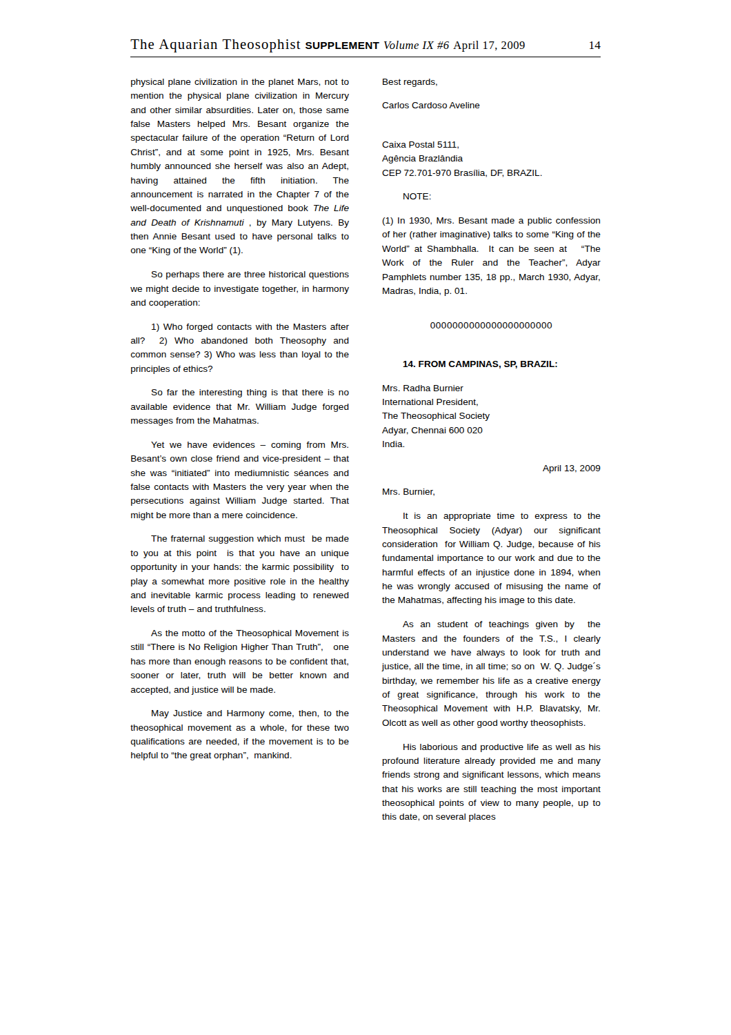The Aquarian Theosophist SUPPLEMENT Volume IX #6 April 17, 2009
14
physical plane civilization in the planet Mars, not to mention the physical plane civilization in Mercury and other similar absurdities. Later on, those same false Masters helped Mrs. Besant organize the spectacular failure of the operation “Return of Lord Christ”, and at some point in 1925, Mrs. Besant humbly announced she herself was also an Adept, having attained the fifth initiation. The announcement is narrated in the Chapter 7 of the well-documented and unquestioned book The Life and Death of Krishnamuti , by Mary Lutyens. By then Annie Besant used to have personal talks to one “King of the World” (1).
So perhaps there are three historical questions we might decide to investigate together, in harmony and cooperation:
1) Who forged contacts with the Masters after all? 2) Who abandoned both Theosophy and common sense? 3) Who was less than loyal to the principles of ethics?
So far the interesting thing is that there is no available evidence that Mr. William Judge forged messages from the Mahatmas.
Yet we have evidences – coming from Mrs. Besant’s own close friend and vice-president – that she was “initiated” into mediumnistic séances and false contacts with Masters the very year when the persecutions against William Judge started. That might be more than a mere coincidence.
The fraternal suggestion which must be made to you at this point is that you have an unique opportunity in your hands: the karmic possibility to play a somewhat more positive role in the healthy and inevitable karmic process leading to renewed levels of truth – and truthfulness.
As the motto of the Theosophical Movement is still “There is No Religion Higher Than Truth”, one has more than enough reasons to be confident that, sooner or later, truth will be better known and accepted, and justice will be made.
May Justice and Harmony come, then, to the theosophical movement as a whole, for these two qualifications are needed, if the movement is to be helpful to “the great orphan”, mankind.
Best regards,
Carlos Cardoso Aveline
Caixa Postal 5111,
Agência Brazlândia
CEP 72.701-970 Brasília, DF, BRAZIL.
NOTE:
(1) In 1930, Mrs. Besant made a public confession of her (rather imaginative) talks to some “King of the World” at Shambhalla. It can be seen at “The Work of the Ruler and the Teacher”, Adyar Pamphlets number 135, 18 pp., March 1930, Adyar, Madras, India, p. 01.
0000000000000000000000
14. FROM CAMPINAS, SP, BRAZIL:
Mrs. Radha Burnier
International President,
The Theosophical Society
Adyar, Chennai 600 020
India.
April 13, 2009
Mrs. Burnier,
It is an appropriate time to express to the Theosophical Society (Adyar) our significant consideration for William Q. Judge, because of his fundamental importance to our work and due to the harmful effects of an injustice done in 1894, when he was wrongly accused of misusing the name of the Mahatmas, affecting his image to this date.
As an student of teachings given by the Masters and the founders of the T.S., I clearly understand we have always to look for truth and justice, all the time, in all time; so on W. Q. Judge´s birthday, we remember his life as a creative energy of great significance, through his work to the Theosophical Movement with H.P. Blavatsky, Mr. Olcott as well as other good worthy theosophists.
His laborious and productive life as well as his profound literature already provided me and many friends strong and significant lessons, which means that his works are still teaching the most important theosophical points of view to many people, up to this date, on several places